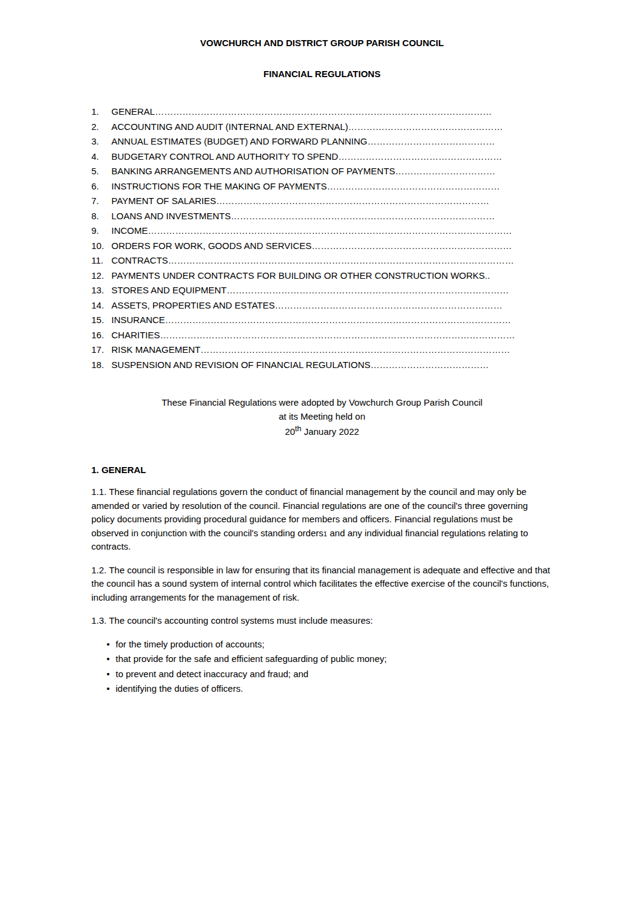VOWCHURCH AND DISTRICT GROUP PARISH COUNCIL
FINANCIAL REGULATIONS
1. GENERAL…………………………………………………………………………………………………
2. ACCOUNTING AND AUDIT (INTERNAL AND EXTERNAL)……………………………………………
3. ANNUAL ESTIMATES (BUDGET) AND FORWARD PLANNING……………………………………
4. BUDGETARY CONTROL AND AUTHORITY TO SPEND………………………………………………
5. BANKING ARRANGEMENTS AND AUTHORISATION OF PAYMENTS……………………………
6. INSTRUCTIONS FOR THE MAKING OF PAYMENTS…………………………………………………
7. PAYMENT OF SALARIES………………………………………………………………………………
8. LOANS AND INVESTMENTS……………………………………………………………………………
9. INCOME…………………………………………………………………………………………………………
10. ORDERS FOR WORK, GOODS AND SERVICES…………………………………………………………
11. CONTRACTS……………………………………………………………………………………………………
12. PAYMENTS UNDER CONTRACTS FOR BUILDING OR OTHER CONSTRUCTION WORKS..
13. STORES AND EQUIPMENT…………………………………………………………………………………
14. ASSETS, PROPERTIES AND ESTATES…………………………………………………………………
15. INSURANCE……………………………………………………………………………………………………
16. CHARITIES………………………………………………………………………………………………………
17. RISK MANAGEMENT…………………………………………………………………………………………
18. SUSPENSION AND REVISION OF FINANCIAL REGULATIONS…………………………………
These Financial Regulations were adopted by Vowchurch Group Parish Council
at its Meeting held on
20th January 2022
1. GENERAL
1.1. These financial regulations govern the conduct of financial management by the council and may only be amended or varied by resolution of the council. Financial regulations are one of the council's three governing policy documents providing procedural guidance for members and officers. Financial regulations must be observed in conjunction with the council's standing orders1 and any individual financial regulations relating to contracts.
1.2. The council is responsible in law for ensuring that its financial management is adequate and effective and that the council has a sound system of internal control which facilitates the effective exercise of the council's functions, including arrangements for the management of risk.
1.3. The council's accounting control systems must include measures:
for the timely production of accounts;
that provide for the safe and efficient safeguarding of public money;
to prevent and detect inaccuracy and fraud; and
identifying the duties of officers.